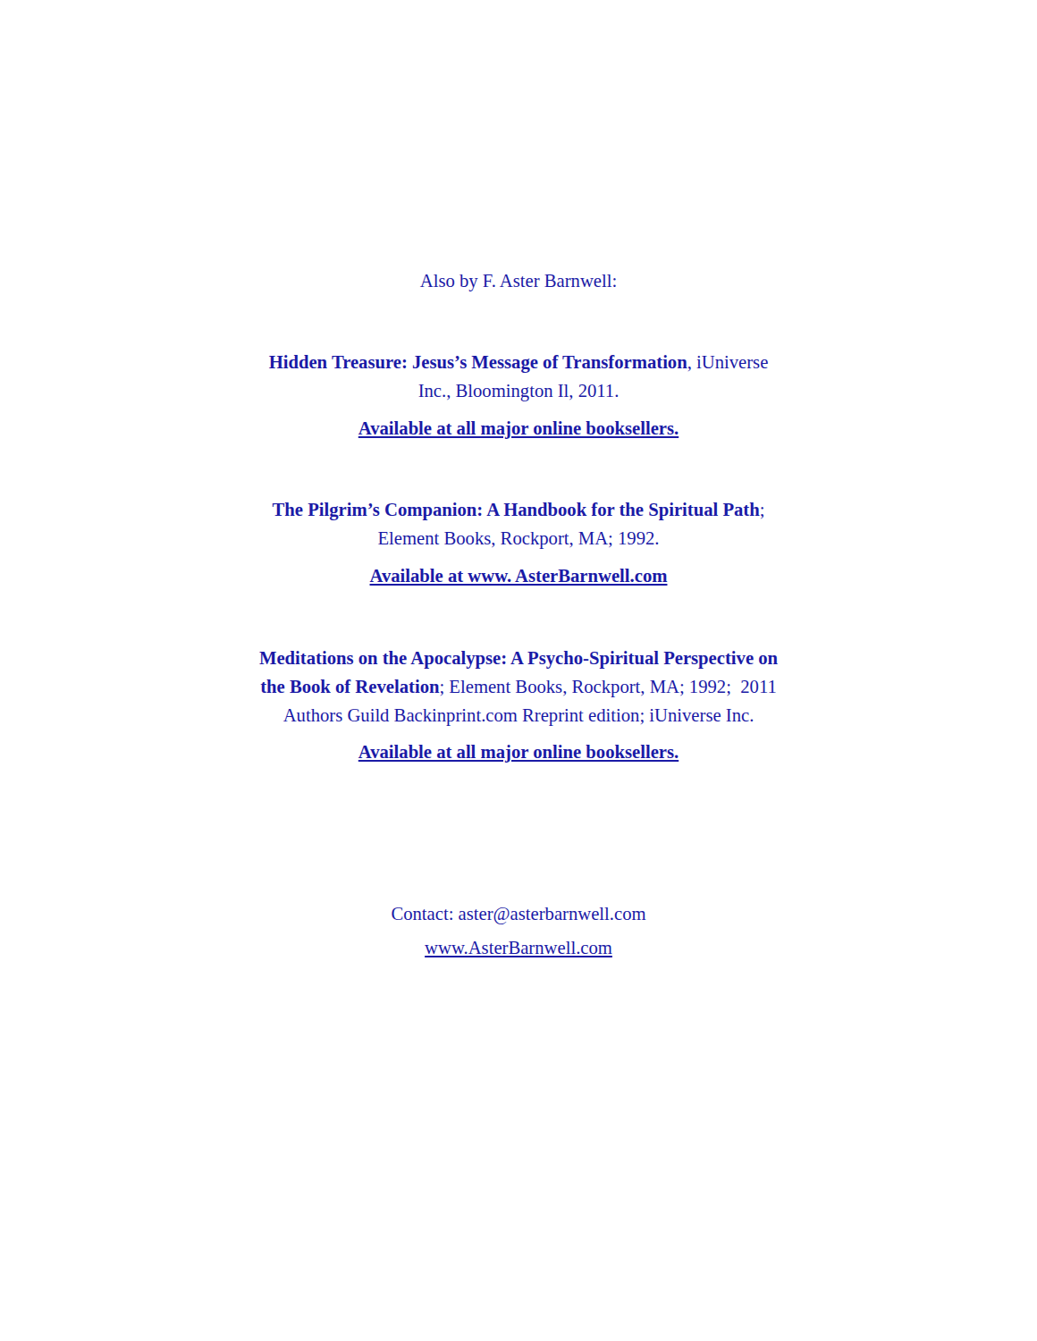Also by F. Aster Barnwell:
Hidden Treasure: Jesus’s Message of Transformation, iUniverse Inc., Bloomington Il, 2011.
Available at all major online booksellers.
The Pilgrim’s Companion: A Handbook for the Spiritual Path; Element Books, Rockport, MA; 1992.
Available at www. AsterBarnwell.com
Meditations on the Apocalypse: A Psycho-Spiritual Perspective on the Book of Revelation; Element Books, Rockport, MA; 1992; 2011 Authors Guild Backinprint.com Rreprint edition; iUniverse Inc.
Available at all major online booksellers.
Contact: aster@asterbarnwell.com
www.AsterBarnwell.com